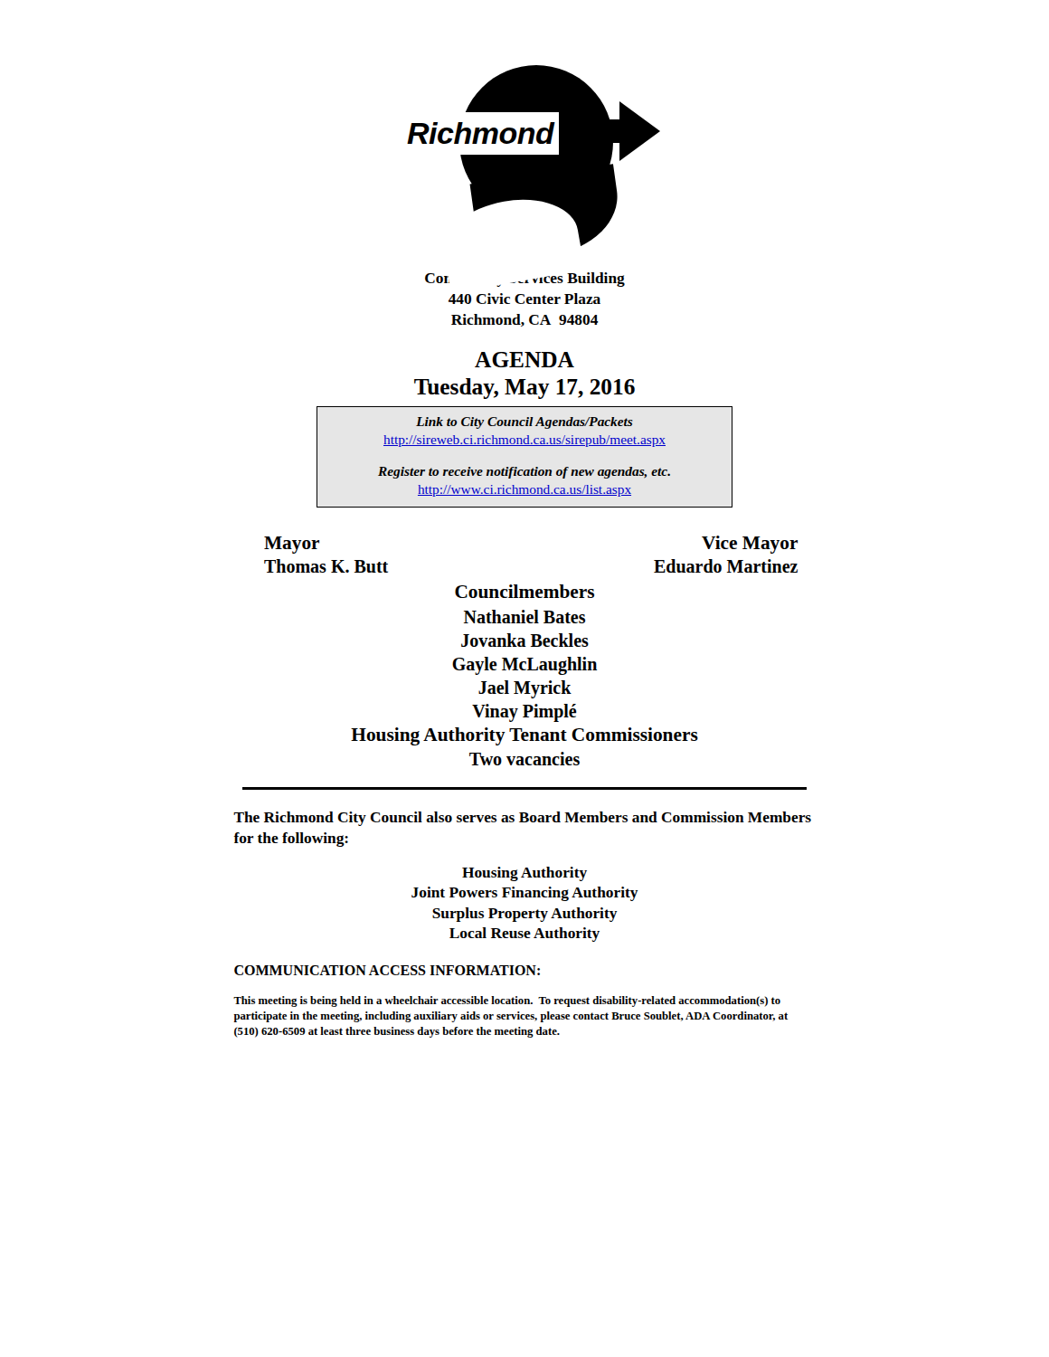Richmond
Community Services Building
440 Civic Center Plaza
Richmond, CA 94804
AGENDA
Tuesday, May 17, 2016
Link to City Council Agendas/Packets
http://sireweb.ci.richmond.ca.us/sirepub/meet.aspx
Register to receive notification of new agendas, etc.
http://www.ci.richmond.ca.us/list.aspx
| Mayor | | Vice Mayor |
| Thomas K. Butt | | Eduardo Martinez |
Councilmembers
Nathaniel Bates
Jovanka Beckles
Gayle McLaughlin
Jael Myrick
Vinay Pimplé
Housing Authority Tenant Commissioners
Two vacancies
The Richmond City Council also serves as Board Members and Commission Members for the following:
Housing Authority
Joint Powers Financing Authority
Surplus Property Authority
Local Reuse Authority
COMMUNICATION ACCESS INFORMATION:
This meeting is being held in a wheelchair accessible location. To request disability-related accommodation(s) to participate in the meeting, including auxiliary aids or services, please contact Bruce Soublet, ADA Coordinator, at (510) 620-6509 at least three business days before the meeting date.